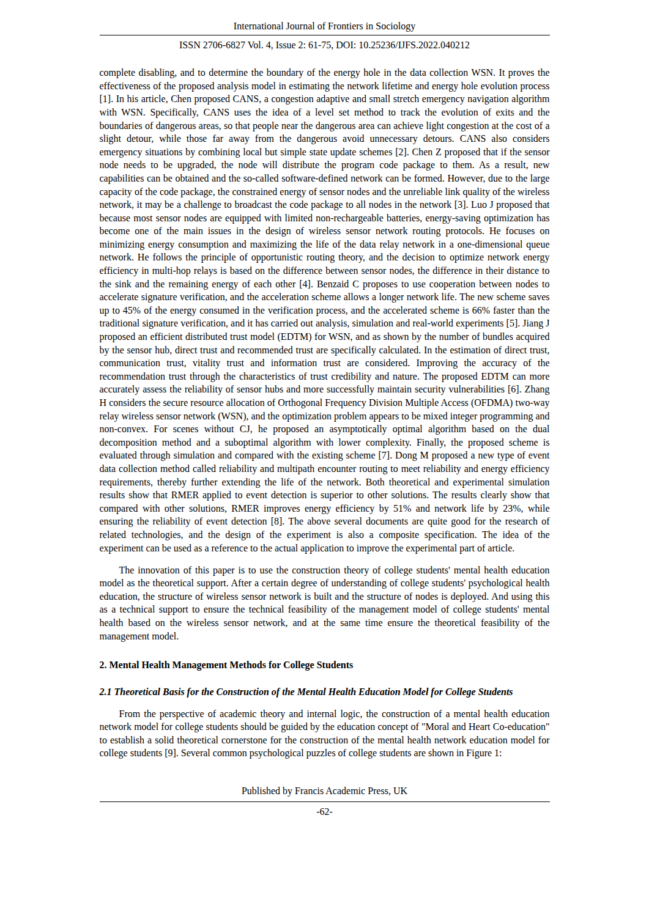International Journal of Frontiers in Sociology ISSN 2706-6827 Vol. 4, Issue 2: 61-75, DOI: 10.25236/IJFS.2022.040212
complete disabling, and to determine the boundary of the energy hole in the data collection WSN. It proves the effectiveness of the proposed analysis model in estimating the network lifetime and energy hole evolution process [1]. In his article, Chen proposed CANS, a congestion adaptive and small stretch emergency navigation algorithm with WSN. Specifically, CANS uses the idea of a level set method to track the evolution of exits and the boundaries of dangerous areas, so that people near the dangerous area can achieve light congestion at the cost of a slight detour, while those far away from the dangerous avoid unnecessary detours. CANS also considers emergency situations by combining local but simple state update schemes [2]. Chen Z proposed that if the sensor node needs to be upgraded, the node will distribute the program code package to them. As a result, new capabilities can be obtained and the so-called software-defined network can be formed. However, due to the large capacity of the code package, the constrained energy of sensor nodes and the unreliable link quality of the wireless network, it may be a challenge to broadcast the code package to all nodes in the network [3]. Luo J proposed that because most sensor nodes are equipped with limited non-rechargeable batteries, energy-saving optimization has become one of the main issues in the design of wireless sensor network routing protocols. He focuses on minimizing energy consumption and maximizing the life of the data relay network in a one-dimensional queue network. He follows the principle of opportunistic routing theory, and the decision to optimize network energy efficiency in multi-hop relays is based on the difference between sensor nodes, the difference in their distance to the sink and the remaining energy of each other [4]. Benzaid C proposes to use cooperation between nodes to accelerate signature verification, and the acceleration scheme allows a longer network life. The new scheme saves up to 45% of the energy consumed in the verification process, and the accelerated scheme is 66% faster than the traditional signature verification, and it has carried out analysis, simulation and real-world experiments [5]. Jiang J proposed an efficient distributed trust model (EDTM) for WSN, and as shown by the number of bundles acquired by the sensor hub, direct trust and recommended trust are specifically calculated. In the estimation of direct trust, communication trust, vitality trust and information trust are considered. Improving the accuracy of the recommendation trust through the characteristics of trust credibility and nature. The proposed EDTM can more accurately assess the reliability of sensor hubs and more successfully maintain security vulnerabilities [6]. Zhang H considers the secure resource allocation of Orthogonal Frequency Division Multiple Access (OFDMA) two-way relay wireless sensor network (WSN), and the optimization problem appears to be mixed integer programming and non-convex. For scenes without CJ, he proposed an asymptotically optimal algorithm based on the dual decomposition method and a suboptimal algorithm with lower complexity. Finally, the proposed scheme is evaluated through simulation and compared with the existing scheme [7]. Dong M proposed a new type of event data collection method called reliability and multipath encounter routing to meet reliability and energy efficiency requirements, thereby further extending the life of the network. Both theoretical and experimental simulation results show that RMER applied to event detection is superior to other solutions. The results clearly show that compared with other solutions, RMER improves energy efficiency by 51% and network life by 23%, while ensuring the reliability of event detection [8]. The above several documents are quite good for the research of related technologies, and the design of the experiment is also a composite specification. The idea of the experiment can be used as a reference to the actual application to improve the experimental part of article.
The innovation of this paper is to use the construction theory of college students' mental health education model as the theoretical support. After a certain degree of understanding of college students' psychological health education, the structure of wireless sensor network is built and the structure of nodes is deployed. And using this as a technical support to ensure the technical feasibility of the management model of college students' mental health based on the wireless sensor network, and at the same time ensure the theoretical feasibility of the management model.
2. Mental Health Management Methods for College Students
2.1 Theoretical Basis for the Construction of the Mental Health Education Model for College Students
From the perspective of academic theory and internal logic, the construction of a mental health education network model for college students should be guided by the education concept of "Moral and Heart Co-education" to establish a solid theoretical cornerstone for the construction of the mental health network education model for college students [9]. Several common psychological puzzles of college students are shown in Figure 1:
Published by Francis Academic Press, UK -62-